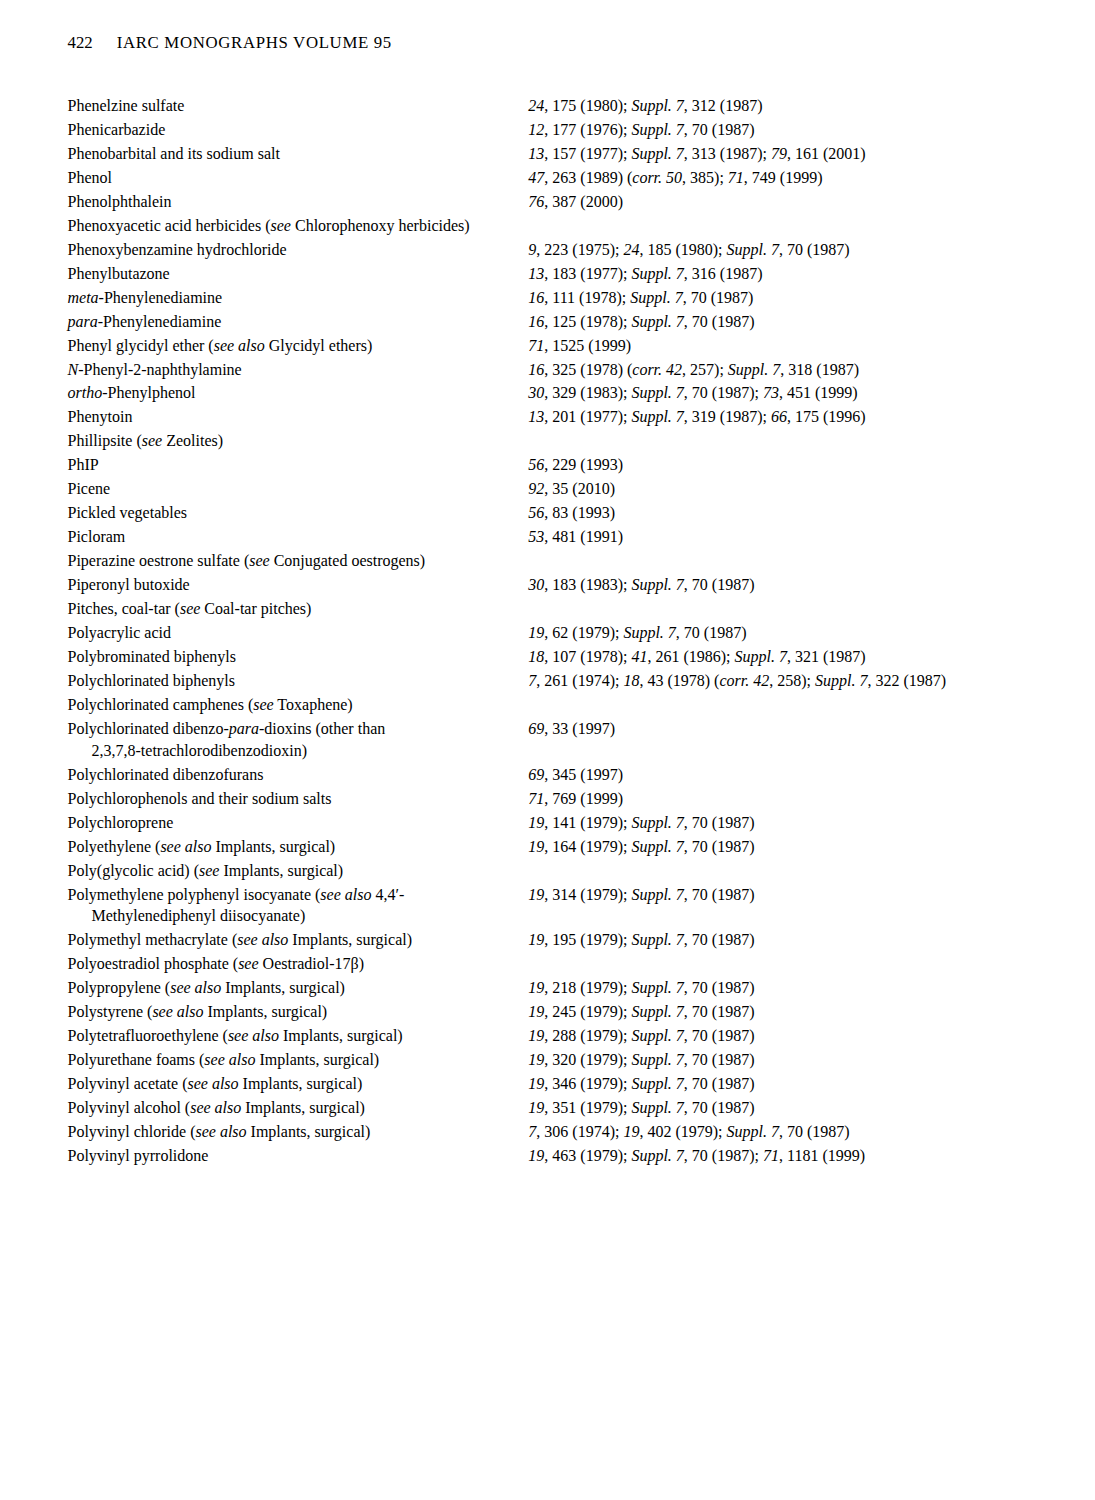422
IARC Monographs Volume 95
| Phenelzine sulfate | 24 , 175 (1980); Suppl. 7 , 312 (1987) |
| Phenicarbazide | 12 , 177 (1976); Suppl. 7 , 70 (1987) |
| Phenobarbital and its sodium salt | 13 , 157 (1977); Suppl. 7 , 313 (1987); 79 , 161 (2001) |
| Phenol | 47 , 263 (1989) ( corr. 50 , 385); 71 , 749 (1999) |
| Phenolphthalein | 76 , 387 (2000) |
| Phenoxyacetic acid herbicides ( see Chlorophenoxy herbicides) | |
| Phenoxybenzamine hydrochloride | 9 , 223 (1975); 24 , 185 (1980); Suppl. 7 , 70 (1987) |
| Phenylbutazone | 13 , 183 (1977); Suppl. 7 , 316 (1987) |
| meta -Phenylenediamine | 16 , 111 (1978); Suppl. 7 , 70 (1987) |
| para -Phenylenediamine | 16 , 125 (1978); Suppl. 7 , 70 (1987) |
| Phenyl glycidyl ether ( see also Glycidyl ethers) | 71 , 1525 (1999) |
| N -Phenyl-2-naphthylamine | 16 , 325 (1978) ( corr. 42 , 257); Suppl. 7 , 318 (1987) |
| ortho -Phenylphenol | 30 , 329 (1983); Suppl. 7 , 70 (1987); 73 , 451 (1999) |
| Phenytoin | 13 , 201 (1977); Suppl. 7 , 319 (1987); 66 , 175 (1996) |
| Phillipsite ( see Zeolites) | |
| PhIP | 56 , 229 (1993) |
| Picene | 92 , 35 (2010) |
| Pickled vegetables | 56 , 83 (1993) |
| Picloram | 53 , 481 (1991) |
| Piperazine oestrone sulfate ( see Conjugated oestrogens) | |
| Piperonyl butoxide | 30 , 183 (1983); Suppl. 7 , 70 (1987) |
| Pitches, coal-tar ( see Coal-tar pitches) | |
| Polyacrylic acid | 19 , 62 (1979); Suppl. 7 , 70 (1987) |
| Polybrominated biphenyls | 18 , 107 (1978); 41 , 261 (1986); Suppl. 7 , 321 (1987) |
| Polychlorinated biphenyls | 7 , 261 (1974); 18 , 43 (1978) ( corr. 42 , 258); Suppl. 7 , 322 (1987) |
| Polychlorinated camphenes ( see Toxaphene) | |
| Polychlorinated dibenzo- para -dioxins (other than 2,3,7,8-tetrachlorodibenzodioxin) | 69 , 33 (1997) |
| Polychlorinated dibenzofurans | 69 , 345 (1997) |
| Polychlorophenols and their sodium salts | 71 , 769 (1999) |
| Polychloroprene | 19 , 141 (1979); Suppl. 7 , 70 (1987) |
| Polyethylene ( see also Implants, surgical) | 19 , 164 (1979); Suppl. 7 , 70 (1987) |
| Poly(glycolic acid) ( see Implants, surgical) | |
| Polymethylene polyphenyl isocyanate ( see also 4,4′- Methylenediphenyl diisocyanate) | 19 , 314 (1979); Suppl. 7 , 70 (1987) |
| Polymethyl methacrylate ( see also Implants, surgical) | 19 , 195 (1979); Suppl. 7 , 70 (1987) |
| Polyoestradiol phosphate ( see Oestradiol-17β) | |
| Polypropylene ( see also Implants, surgical) | 19 , 218 (1979); Suppl. 7 , 70 (1987) |
| Polystyrene ( see also Implants, surgical) | 19 , 245 (1979); Suppl. 7 , 70 (1987) |
| Polytetrafluoroethylene ( see also Implants, surgical) | 19 , 288 (1979); Suppl. 7 , 70 (1987) |
| Polyurethane foams ( see also Implants, surgical) | 19 , 320 (1979); Suppl. 7 , 70 (1987) |
| Polyvinyl acetate ( see also Implants, surgical) | 19 , 346 (1979); Suppl. 7 , 70 (1987) |
| Polyvinyl alcohol ( see also Implants, surgical) | 19 , 351 (1979); Suppl. 7 , 70 (1987) |
| Polyvinyl chloride ( see also Implants, surgical) | 7 , 306 (1974); 19 , 402 (1979); Suppl. 7 , 70 (1987) |
| Polyvinyl pyrrolidone | 19 , 463 (1979); Suppl. 7 , 70 (1987); 71 , 1181 (1999) |